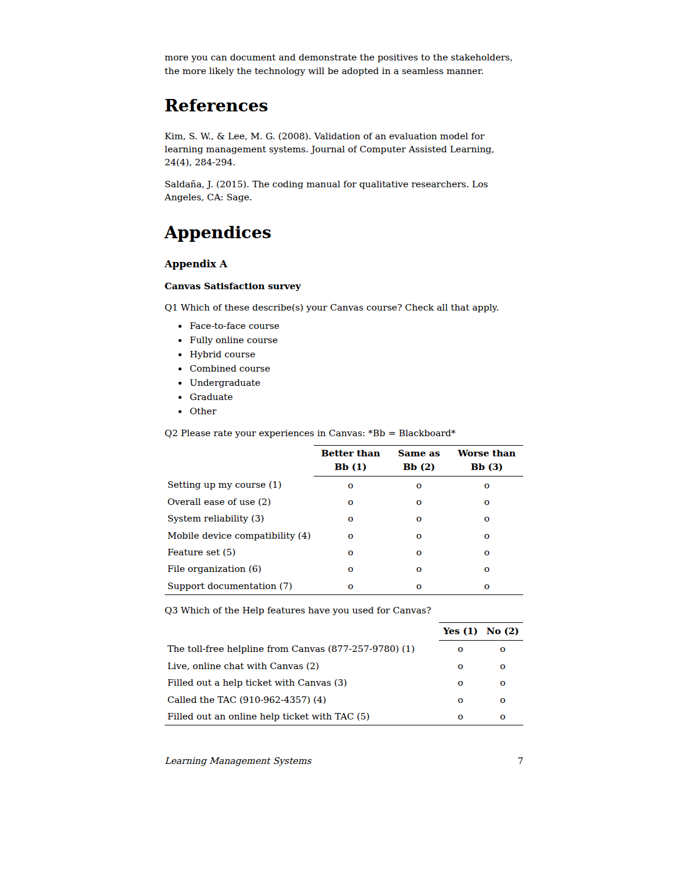more you can document and demonstrate the positives to the stakeholders, the more likely the technology will be adopted in a seamless manner.
References
Kim, S. W., & Lee, M. G. (2008). Validation of an evaluation model for learning management systems. Journal of Computer Assisted Learning, 24(4), 284-294.
Saldaña, J. (2015). The coding manual for qualitative researchers. Los Angeles, CA: Sage.
Appendices
Appendix A
Canvas Satisfaction survey
Q1 Which of these describe(s) your Canvas course? Check all that apply.
Face-to-face course
Fully online course
Hybrid course
Combined course
Undergraduate
Graduate
Other
Q2 Please rate your experiences in Canvas: *Bb = Blackboard*
| | Better than Bb (1) | Same as Bb (2) | Worse than Bb (3) |
| --- | --- | --- | --- |
| Setting up my course (1) | o | o | o |
| Overall ease of use (2) | o | o | o |
| System reliability (3) | o | o | o |
| Mobile device compatibility (4) | o | o | o |
| Feature set (5) | o | o | o |
| File organization (6) | o | o | o |
| Support documentation (7) | o | o | o |
Q3 Which of the Help features have you used for Canvas?
| | Yes (1) | No (2) |
| --- | --- | --- |
| The toll-free helpline from Canvas (877-257-9780) (1) | o | o |
| Live, online chat with Canvas (2) | o | o |
| Filled out a help ticket with Canvas (3) | o | o |
| Called the TAC (910-962-4357) (4) | o | o |
| Filled out an online help ticket with TAC (5) | o | o |
Learning Management Systems 7